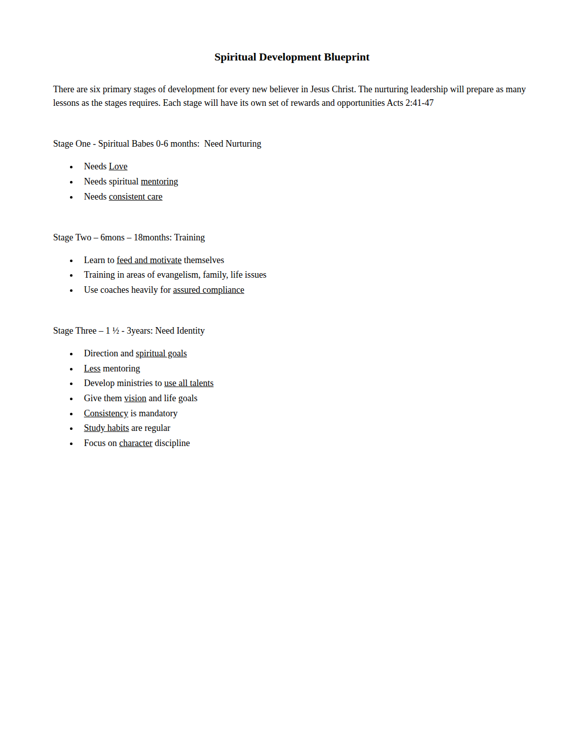Spiritual Development Blueprint
There are six primary stages of development for every new believer in Jesus Christ. The nurturing leadership will prepare as many lessons as the stages requires. Each stage will have its own set of rewards and opportunities Acts 2:41-47
Stage One - Spiritual Babes 0-6 months: Need Nurturing
Needs Love
Needs spiritual mentoring
Needs consistent care
Stage Two – 6mons – 18months: Training
Learn to feed and motivate themselves
Training in areas of evangelism, family, life issues
Use coaches heavily for assured compliance
Stage Three – 1 ½ - 3years: Need Identity
Direction and spiritual goals
Less mentoring
Develop ministries to use all talents
Give them vision and life goals
Consistency is mandatory
Study habits are regular
Focus on character discipline